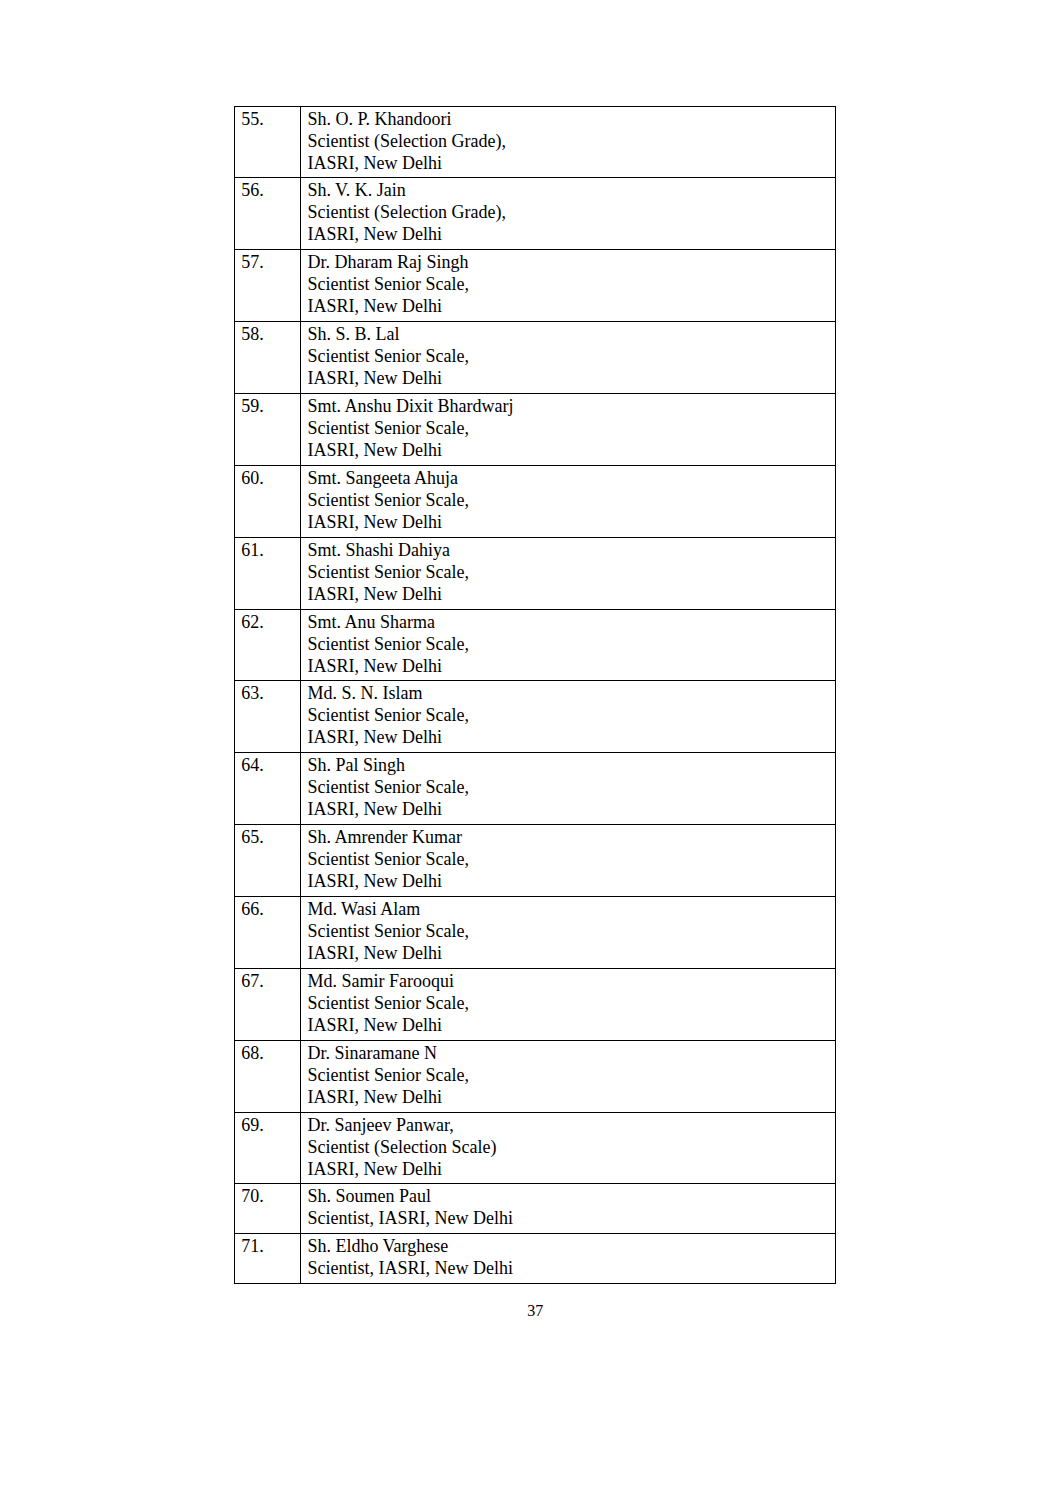| 55. | Sh. O. P. Khandoori Scientist (Selection Grade), IASRI, New Delhi |
| 56. | Sh. V. K. Jain Scientist (Selection Grade), IASRI, New Delhi |
| 57. | Dr. Dharam Raj Singh Scientist Senior Scale, IASRI, New Delhi |
| 58. | Sh. S. B. Lal Scientist Senior Scale, IASRI, New Delhi |
| 59. | Smt. Anshu Dixit Bhardwarj Scientist Senior Scale, IASRI, New Delhi |
| 60. | Smt. Sangeeta Ahuja Scientist Senior Scale, IASRI, New Delhi |
| 61. | Smt. Shashi Dahiya Scientist Senior Scale, IASRI, New Delhi |
| 62. | Smt. Anu Sharma Scientist Senior Scale, IASRI, New Delhi |
| 63. | Md. S. N. Islam Scientist Senior Scale, IASRI, New Delhi |
| 64. | Sh. Pal Singh Scientist Senior Scale, IASRI, New Delhi |
| 65. | Sh. Amrender Kumar Scientist Senior Scale, IASRI, New Delhi |
| 66. | Md. Wasi Alam Scientist Senior Scale, IASRI, New Delhi |
| 67. | Md. Samir Farooqui Scientist Senior Scale, IASRI, New Delhi |
| 68. | Dr. Sinaramane N Scientist Senior Scale, IASRI, New Delhi |
| 69. | Dr. Sanjeev Panwar, Scientist (Selection Scale) IASRI, New Delhi |
| 70. | Sh. Soumen Paul Scientist, IASRI, New Delhi |
| 71. | Sh. Eldho Varghese Scientist, IASRI, New Delhi |
37